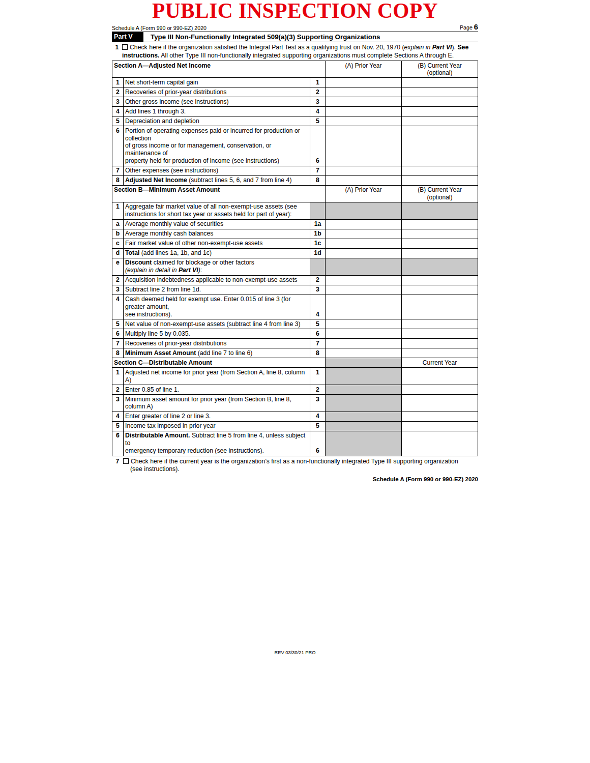PUBLIC INSPECTION COPY
Schedule A (Form 990 or 990-EZ) 2020
Page 6
Part V
Type III Non-Functionally Integrated 509(a)(3) Supporting Organizations
1
Check here if the organization satisfied the Integral Part Test as a qualifying trust on Nov. 20, 1970 (explain in Part VI). See
instructions. All other Type III non-functionally integrated supporting organizations must complete Sections A through E.
| Section A—Adjusted Net Income | (A) Prior Year | (B) Current Year (optional) |
| 1 | Net short-term capital gain | 1 | | |
| 2 | Recoveries of prior-year distributions | 2 | | |
| 3 | Other gross income (see instructions) | 3 | | |
| 4 | Add lines 1 through 3. | 4 | | |
| 5 | Depreciation and depletion | 5 | | |
| 6 | Portion of operating expenses paid or incurred for production or collection of gross income or for management, conservation, or maintenance of property held for production of income (see instructions) | 6 | | |
| 7 | Other expenses (see instructions) | 7 | | |
| 8 | Adjusted Net Income (subtract lines 5, 6, and 7 from line 4) | 8 | | |
| Section B—Minimum Asset Amount | (A) Prior Year | (B) Current Year (optional) |
| 1 | Aggregate fair market value of all non-exempt-use assets (see instructions for short tax year or assets held for part of year): | | | |
| a | Average monthly value of securities | 1a | | |
| b | Average monthly cash balances | 1b | | |
| c | Fair market value of other non-exempt-use assets | 1c | | |
| d | Total (add lines 1a, 1b, and 1c) | 1d | | |
| e | Discount claimed for blockage or other factors (explain in detail in Part VI ) : | | | |
| 2 | Acquisition indebtedness applicable to non-exempt-use assets | 2 | | |
| 3 | Subtract line 2 from line 1d. | 3 | | |
| 4 | Cash deemed held for exempt use. Enter 0.015 of line 3 (for greater amount, see instructions). | 4 | | |
| 5 | Net value of non-exempt-use assets (subtract line 4 from line 3) | 5 | | |
| 6 | Multiply line 5 by 0.035. | 6 | | |
| 7 | Recoveries of prior-year distributions | 7 | | |
| 8 | Minimum Asset Amount (add line 7 to line 6) | 8 | | |
| Section C—Distributable Amount | | Current Year |
| 1 | Adjusted net income for prior year (from Section A, line 8, column A) | 1 | | |
| 2 | Enter 0.85 of line 1. | 2 | | |
| 3 | Minimum asset amount for prior year (from Section B, line 8, column A) | 3 | | |
| 4 | Enter greater of line 2 or line 3. | 4 | | |
| 5 | Income tax imposed in prior year | 5 | | |
| 6 | Distributable Amount. Subtract line 5 from line 4, unless subject to emergency temporary reduction (see instructions). | 6 | | |
7
Check here if the current year is the organization’s first as a non-functionally integrated Type III supporting organization (see instructions).
Schedule A (Form 990 or 990-EZ) 2020
REV 03/30/21 PRO